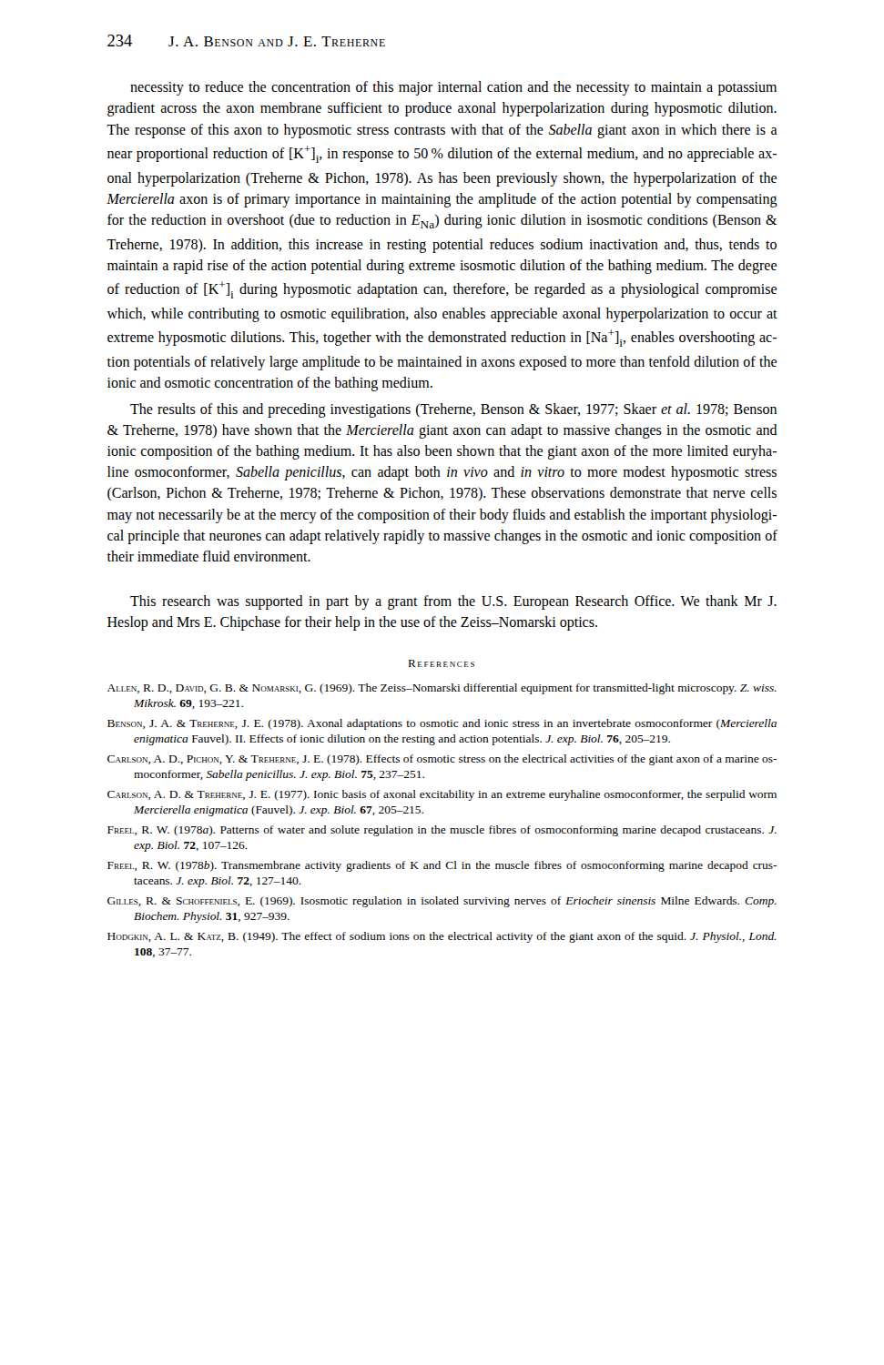234 J. A. Benson and J. E. Treherne
necessity to reduce the concentration of this major internal cation and the necessity to maintain a potassium gradient across the axon membrane sufficient to produce axonal hyperpolarization during hyposmotic dilution. The response of this axon to hyposmotic stress contrasts with that of the Sabella giant axon in which there is a near proportional reduction of [K+]i, in response to 50 % dilution of the external medium, and no appreciable axonal hyperpolarization (Treherne & Pichon, 1978). As has been previously shown, the hyperpolarization of the Mercierella axon is of primary importance in maintaining the amplitude of the action potential by compensating for the reduction in overshoot (due to reduction in ENa) during ionic dilution in isosmotic conditions (Benson & Treherne, 1978). In addition, this increase in resting potential reduces sodium inactivation and, thus, tends to maintain a rapid rise of the action potential during extreme isosmotic dilution of the bathing medium. The degree of reduction of [K+]i during hyposmotic adaptation can, therefore, be regarded as a physiological compromise which, while contributing to osmotic equilibration, also enables appreciable axonal hyperpolarization to occur at extreme hyposmotic dilutions. This, together with the demonstrated reduction in [Na+]i, enables overshooting action potentials of relatively large amplitude to be maintained in axons exposed to more than tenfold dilution of the ionic and osmotic concentration of the bathing medium.
The results of this and preceding investigations (Treherne, Benson & Skaer, 1977; Skaer et al. 1978; Benson & Treherne, 1978) have shown that the Mercierella giant axon can adapt to massive changes in the osmotic and ionic composition of the bathing medium. It has also been shown that the giant axon of the more limited euryhaline osmoconformer, Sabella penicillus, can adapt both in vivo and in vitro to more modest hyposmotic stress (Carlson, Pichon & Treherne, 1978; Treherne & Pichon, 1978). These observations demonstrate that nerve cells may not necessarily be at the mercy of the composition of their body fluids and establish the important physiological principle that neurones can adapt relatively rapidly to massive changes in the osmotic and ionic composition of their immediate fluid environment.
This research was supported in part by a grant from the U.S. European Research Office. We thank Mr J. Heslop and Mrs E. Chipchase for their help in the use of the Zeiss–Nomarski optics.
References
Allen, R. D., David, G. B. & Nomarski, G. (1969). The Zeiss–Nomarski differential equipment for transmitted-light microscopy. Z. wiss. Mikrosk. 69, 193–221.
Benson, J. A. & Treherne, J. E. (1978). Axonal adaptations to osmotic and ionic stress in an invertebrate osmoconformer (Mercierella enigmatica Fauvel). II. Effects of ionic dilution on the resting and action potentials. J. exp. Biol. 76, 205–219.
Carlson, A. D., Pichon, Y. & Treherne, J. E. (1978). Effects of osmotic stress on the electrical activities of the giant axon of a marine osmoconformer, Sabella penicillus. J. exp. Biol. 75, 237–251.
Carlson, A. D. & Treherne, J. E. (1977). Ionic basis of axonal excitability in an extreme euryhaline osmoconformer, the serpulid worm Mercierella enigmatica (Fauvel). J. exp. Biol. 67, 205–215.
Freel, R. W. (1978a). Patterns of water and solute regulation in the muscle fibres of osmoconforming marine decapod crustaceans. J. exp. Biol. 72, 107–126.
Freel, R. W. (1978b). Transmembrane activity gradients of K and Cl in the muscle fibres of osmoconforming marine decapod crustaceans. J. exp. Biol. 72, 127–140.
Gilles, R. & Schoffeniels, E. (1969). Isosmotic regulation in isolated surviving nerves of Eriocheir sinensis Milne Edwards. Comp. Biochem. Physiol. 31, 927–939.
Hodgkin, A. L. & Katz, B. (1949). The effect of sodium ions on the electrical activity of the giant axon of the squid. J. Physiol., Lond. 108, 37–77.